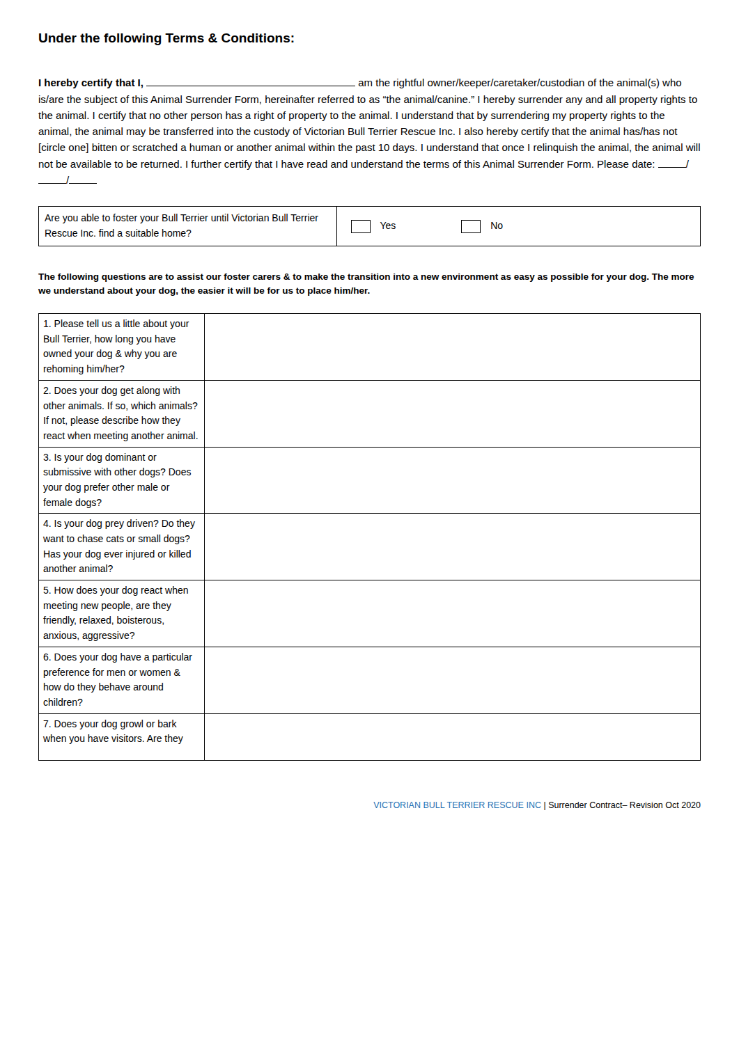Under the following Terms & Conditions:
I hereby certify that I, am the rightful owner/keeper/caretaker/custodian of the animal(s) who is/are the subject of this Animal Surrender Form, hereinafter referred to as “the animal/canine.” I hereby surrender any and all property rights to the animal. I certify that no other person has a right of property to the animal. I understand that by surrendering my property rights to the animal, the animal may be transferred into the custody of Victorian Bull Terrier Rescue Inc. I also hereby certify that the animal has/has not [circle one] bitten or scratched a human or another animal within the past 10 days. I understand that once I relinquish the animal, the animal will not be available to be returned. I further certify that I have read and understand the terms of this Animal Surrender Form. Please date: / /
| Are you able to foster your Bull Terrier until Victorian Bull Terrier Rescue Inc. find a suitable home? | Yes No |
The following questions are to assist our foster carers & to make the transition into a new environment as easy as possible for your dog. The more we understand about your dog, the easier it will be for us to place him/her.
| 1. Please tell us a little about your Bull Terrier, how long you have owned your dog & why you are rehoming him/her? | |
| 2. Does your dog get along with other animals. If so, which animals? If not, please describe how they react when meeting another animal. | |
| 3. Is your dog dominant or submissive with other dogs? Does your dog prefer other male or female dogs? | |
| 4. Is your dog prey driven? Do they want to chase cats or small dogs? Has your dog ever injured or killed another animal? | |
| 5. How does your dog react when meeting new people, are they friendly, relaxed, boisterous, anxious, aggressive? | |
| 6. Does your dog have a particular preference for men or women & how do they behave around children? | |
| 7. Does your dog growl or bark when you have visitors. Are they | |
VICTORIAN BULL TERRIER RESCUE INC | Surrender Contract– Revision Oct 2020